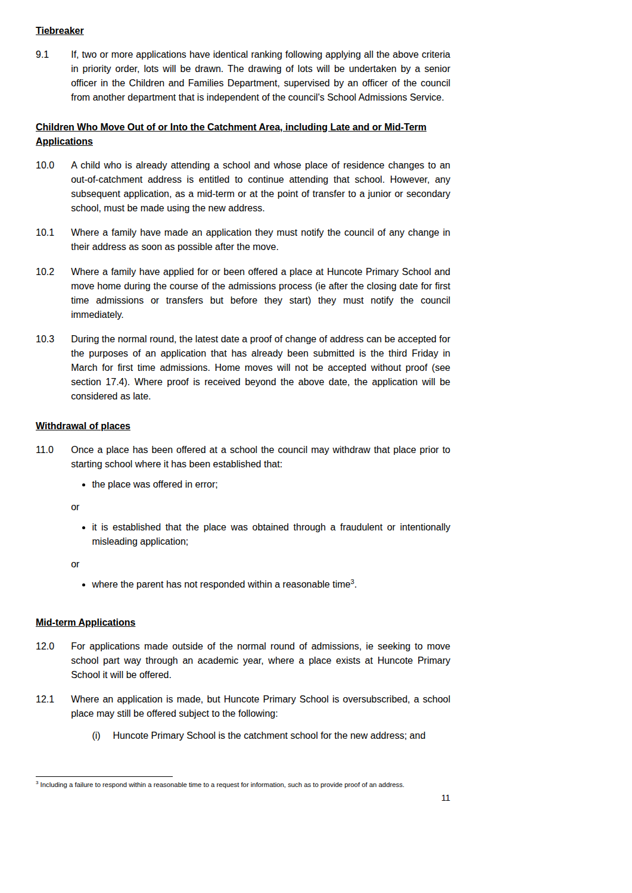Tiebreaker
9.1
If, two or more applications have identical ranking following applying all the above criteria in priority order, lots will be drawn. The drawing of lots will be undertaken by a senior officer in the Children and Families Department, supervised by an officer of the council from another department that is independent of the council's School Admissions Service.
Children Who Move Out of or Into the Catchment Area, including Late and or Mid-Term Applications
10.0
A child who is already attending a school and whose place of residence changes to an out-of-catchment address is entitled to continue attending that school. However, any subsequent application, as a mid-term or at the point of transfer to a junior or secondary school, must be made using the new address.
10.1
Where a family have made an application they must notify the council of any change in their address as soon as possible after the move.
10.2
Where a family have applied for or been offered a place at Huncote Primary School and move home during the course of the admissions process (ie after the closing date for first time admissions or transfers but before they start) they must notify the council immediately.
10.3
During the normal round, the latest date a proof of change of address can be accepted for the purposes of an application that has already been submitted is the third Friday in March for first time admissions. Home moves will not be accepted without proof (see section 17.4). Where proof is received beyond the above date, the application will be considered as late.
Withdrawal of places
11.0
Once a place has been offered at a school the council may withdraw that place prior to starting school where it has been established that:
the place was offered in error;
or
it is established that the place was obtained through a fraudulent or intentionally misleading application;
or
where the parent has not responded within a reasonable time3.
Mid-term Applications
12.0
For applications made outside of the normal round of admissions, ie seeking to move school part way through an academic year, where a place exists at Huncote Primary School it will be offered.
12.1
Where an application is made, but Huncote Primary School is oversubscribed, a school place may still be offered subject to the following:
(i)
Huncote Primary School is the catchment school for the new address; and
3 Including a failure to respond within a reasonable time to a request for information, such as to provide proof of an address.
11